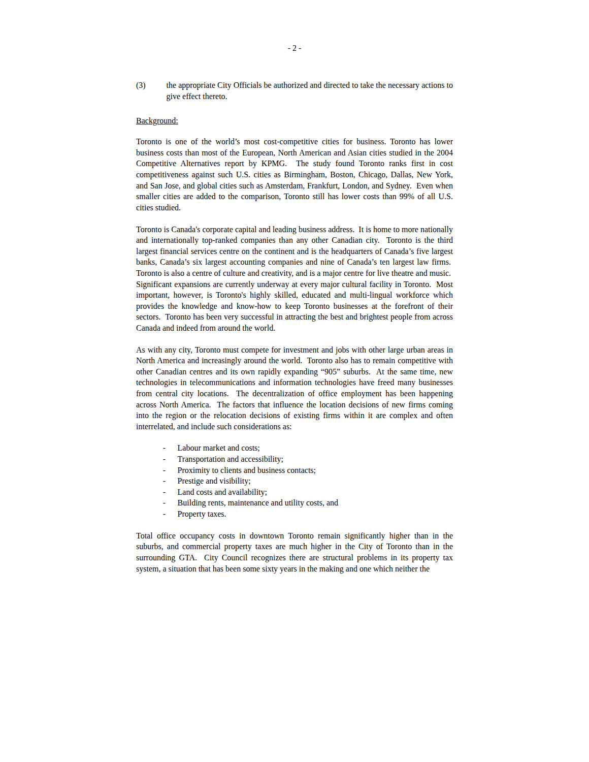- 2 -
(3)
the appropriate City Officials be authorized and directed to take the necessary actions to give effect thereto.
Background:
Toronto is one of the world’s most cost-competitive cities for business. Toronto has lower business costs than most of the European, North American and Asian cities studied in the 2004 Competitive Alternatives report by KPMG. The study found Toronto ranks first in cost competitiveness against such U.S. cities as Birmingham, Boston, Chicago, Dallas, New York, and San Jose, and global cities such as Amsterdam, Frankfurt, London, and Sydney. Even when smaller cities are added to the comparison, Toronto still has lower costs than 99% of all U.S. cities studied.
Toronto is Canada's corporate capital and leading business address. It is home to more nationally and internationally top-ranked companies than any other Canadian city. Toronto is the third largest financial services centre on the continent and is the headquarters of Canada’s five largest banks, Canada’s six largest accounting companies and nine of Canada’s ten largest law firms. Toronto is also a centre of culture and creativity, and is a major centre for live theatre and music. Significant expansions are currently underway at every major cultural facility in Toronto. Most important, however, is Toronto's highly skilled, educated and multi-lingual workforce which provides the knowledge and know-how to keep Toronto businesses at the forefront of their sectors. Toronto has been very successful in attracting the best and brightest people from across Canada and indeed from around the world.
As with any city, Toronto must compete for investment and jobs with other large urban areas in North America and increasingly around the world. Toronto also has to remain competitive with other Canadian centres and its own rapidly expanding “905” suburbs. At the same time, new technologies in telecommunications and information technologies have freed many businesses from central city locations. The decentralization of office employment has been happening across North America. The factors that influence the location decisions of new firms coming into the region or the relocation decisions of existing firms within it are complex and often interrelated, and include such considerations as:
Labour market and costs;
Transportation and accessibility;
Proximity to clients and business contacts;
Prestige and visibility;
Land costs and availability;
Building rents, maintenance and utility costs, and
Property taxes.
Total office occupancy costs in downtown Toronto remain significantly higher than in the suburbs, and commercial property taxes are much higher in the City of Toronto than in the surrounding GTA. City Council recognizes there are structural problems in its property tax system, a situation that has been some sixty years in the making and one which neither the